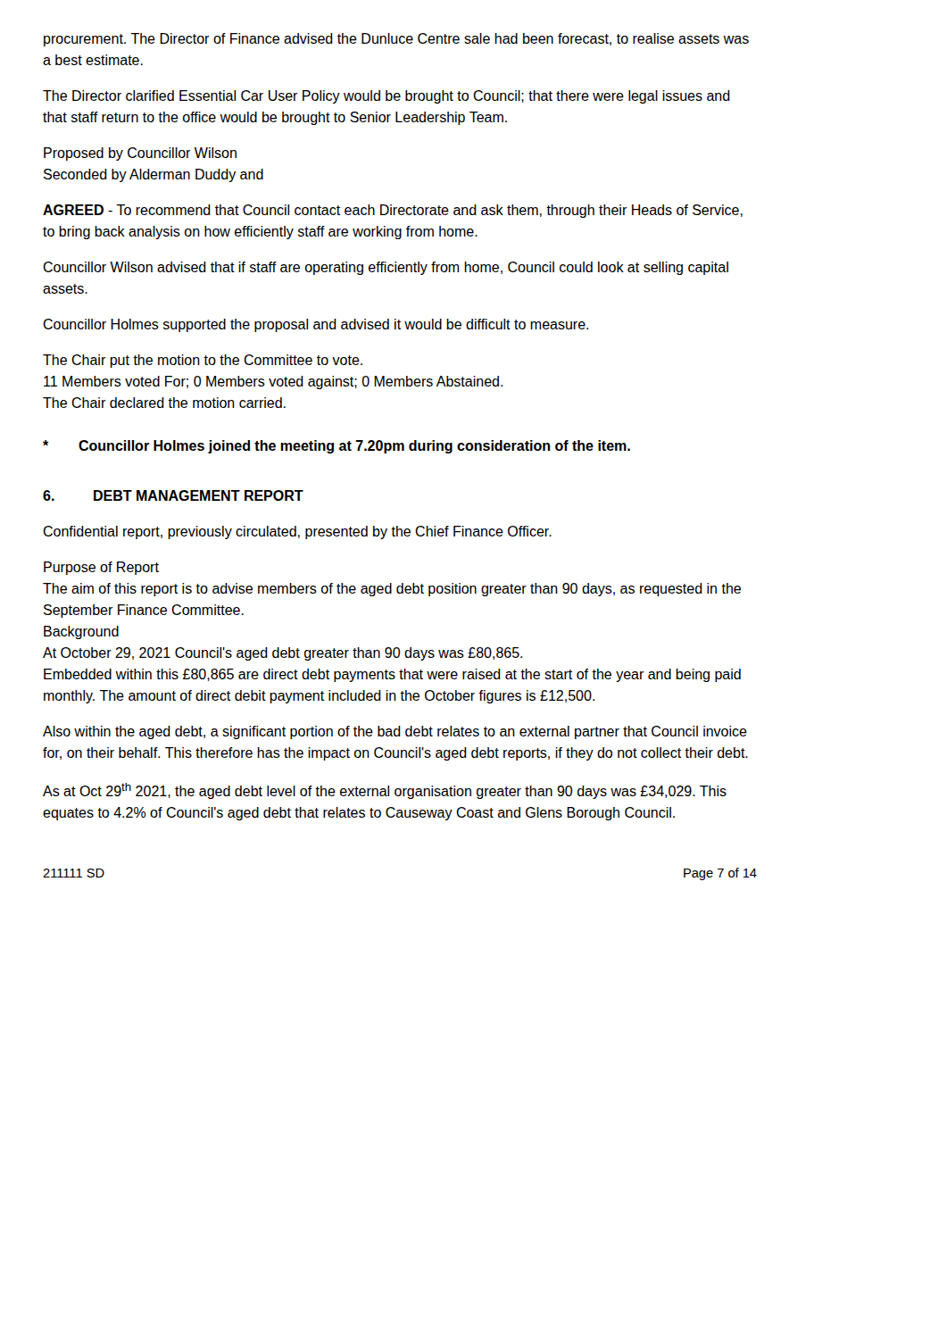procurement. The Director of Finance advised the Dunluce Centre sale had been forecast, to realise assets was a best estimate.
The Director clarified Essential Car User Policy would be brought to Council; that there were legal issues and that staff return to the office would be brought to Senior Leadership Team.
Proposed by Councillor Wilson
Seconded by Alderman Duddy and
AGREED - To recommend that Council contact each Directorate and ask them, through their Heads of Service, to bring back analysis on how efficiently staff are working from home.
Councillor Wilson advised that if staff are operating efficiently from home, Council could look at selling capital assets.
Councillor Holmes supported the proposal and advised it would be difficult to measure.
The Chair put the motion to the Committee to vote.
11 Members voted For; 0 Members voted against; 0 Members Abstained.
The Chair declared the motion carried.
*
Councillor Holmes joined the meeting at 7.20pm during consideration of the item.
6.
DEBT MANAGEMENT REPORT
Confidential report, previously circulated, presented by the Chief Finance Officer.
Purpose of Report
The aim of this report is to advise members of the aged debt position greater than 90 days, as requested in the September Finance Committee.
Background
At October 29, 2021 Council's aged debt greater than 90 days was £80,865.
Embedded within this £80,865 are direct debt payments that were raised at the start of the year and being paid monthly. The amount of direct debit payment included in the October figures is £12,500.
Also within the aged debt, a significant portion of the bad debt relates to an external partner that Council invoice for, on their behalf. This therefore has the impact on Council's aged debt reports, if they do not collect their debt.
As at Oct 29th 2021, the aged debt level of the external organisation greater than 90 days was £34,029. This equates to 4.2% of Council's aged debt that relates to Causeway Coast and Glens Borough Council.
211111 SD Page 7 of 14